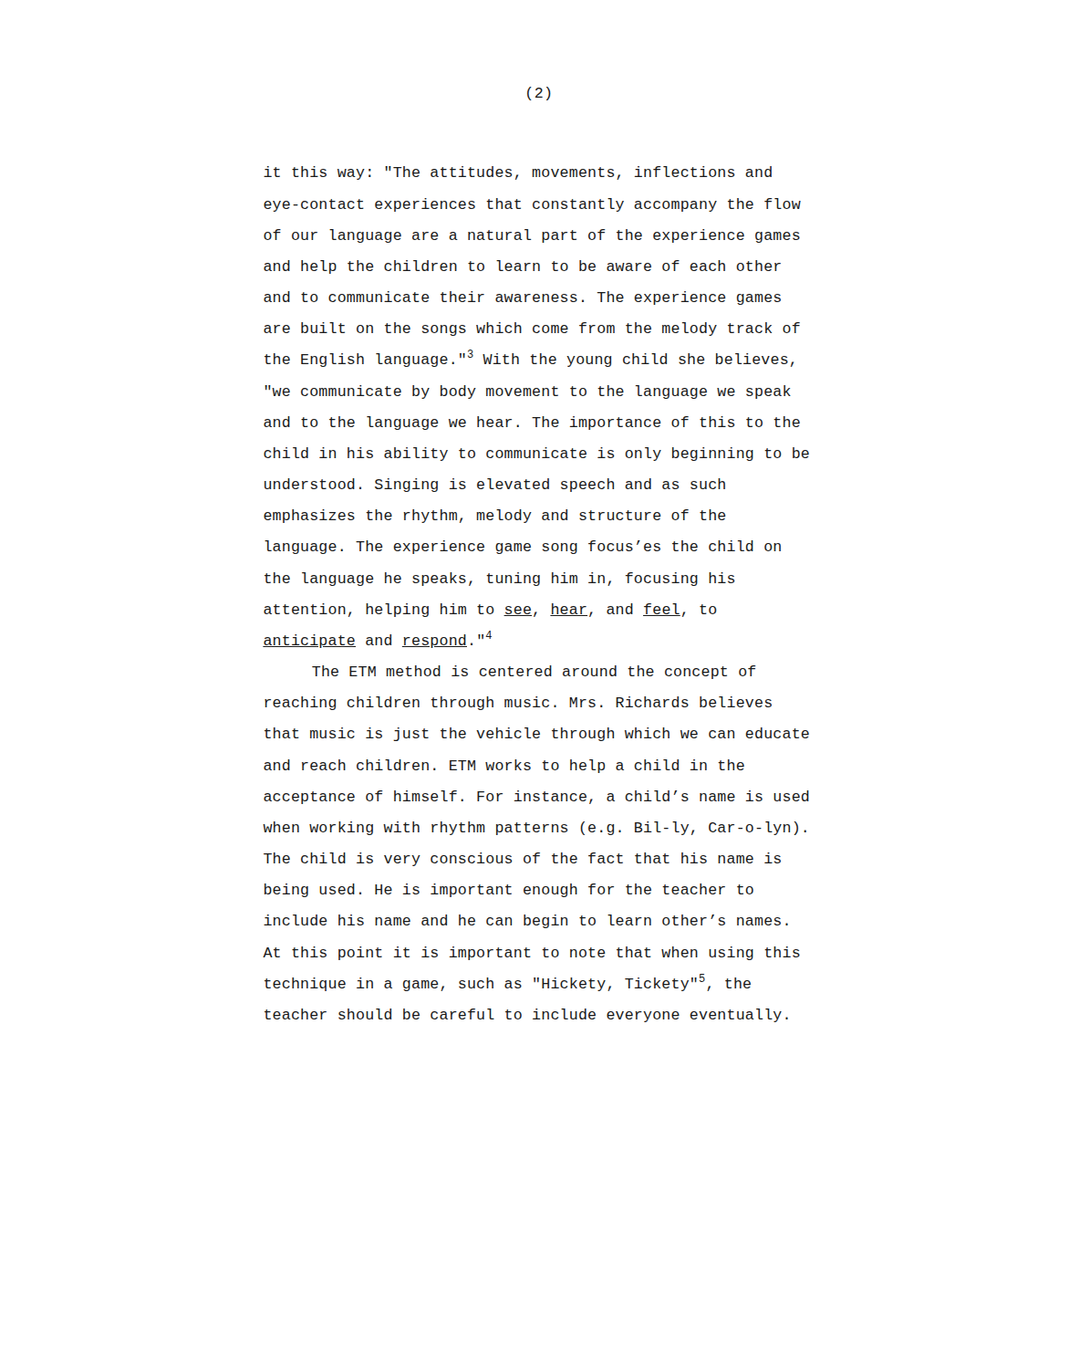(2)
it this way: "The attitudes, movements, inflections and eye-contact experiences that constantly accompany the flow of our language are a natural part of the experience games and help the children to learn to be aware of each other and to communicate their awareness. The experience games are built on the songs which come from the melody track of the English language."3 With the young child she believes, "we communicate by body movement to the language we speak and to the language we hear. The importance of this to the child in his ability to communicate is only beginning to be understood. Singing is elevated speech and as such emphasizes the rhythm, melody and structure of the language. The experience game song focus’es the child on the language he speaks, tuning him in, focusing his attention, helping him to see, hear, and feel, to anticipate and respond."4
The ETM method is centered around the concept of reaching children through music. Mrs. Richards believes that music is just the vehicle through which we can educate and reach children. ETM works to help a child in the acceptance of himself. For instance, a child’s name is used when working with rhythm patterns (e.g. Bil-ly, Car-o-lyn). The child is very conscious of the fact that his name is being used. He is important enough for the teacher to include his name and he can begin to learn other’s names. At this point it is important to note that when using this technique in a game, such as "Hickety, Tickety"5, the teacher should be careful to include everyone eventually.